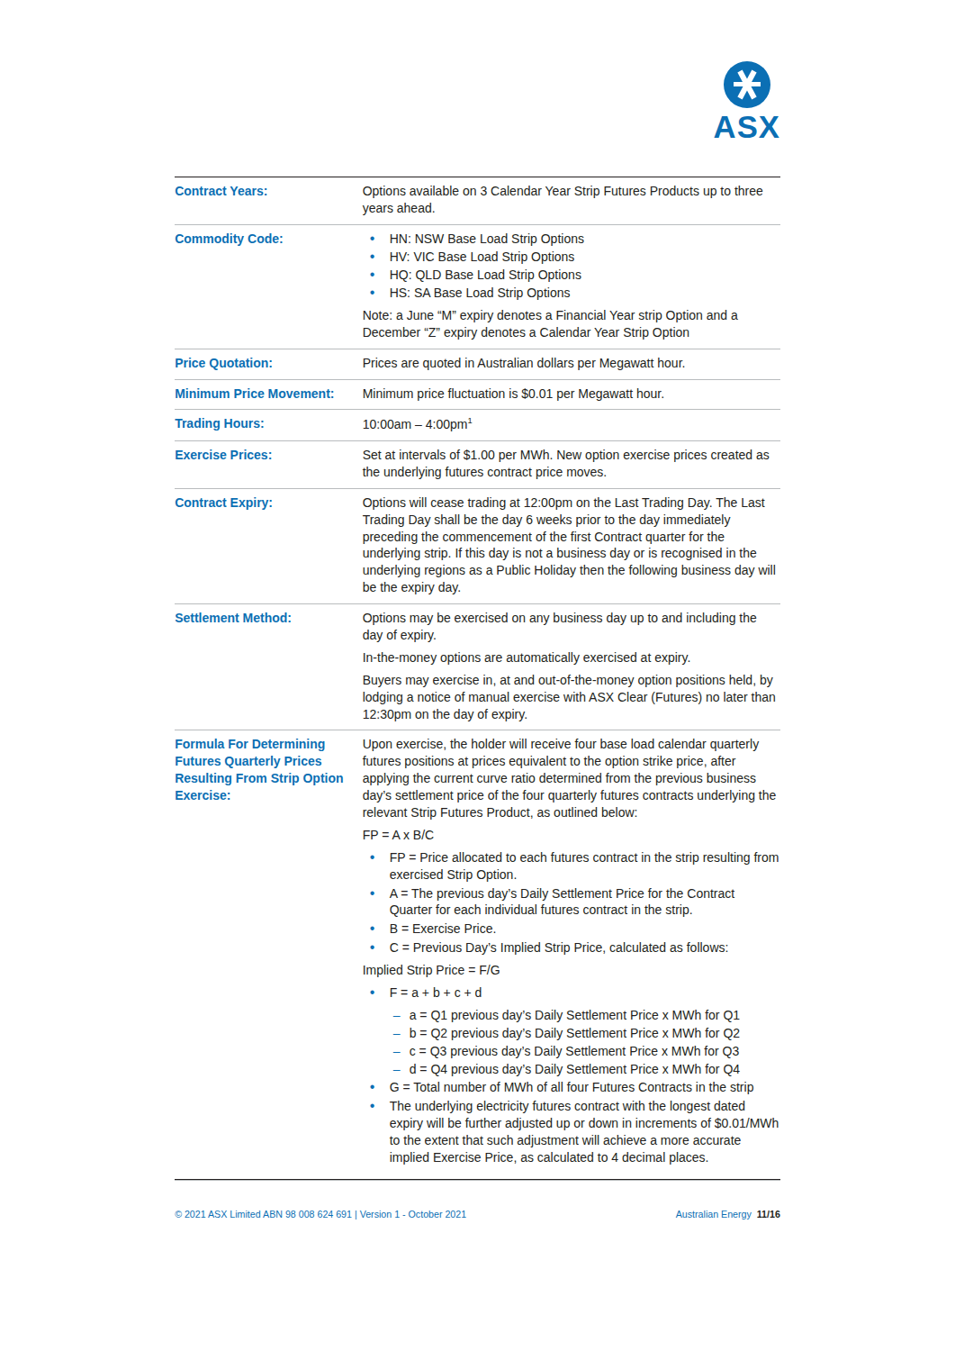ASX
| Contract Years: | Options available on 3 Calendar Year Strip Futures Products up to three years ahead. |
| Commodity Code: | HN: NSW Base Load Strip Options HV: VIC Base Load Strip Options HQ: QLD Base Load Strip Options HS: SA Base Load Strip Options Note: a June “M” expiry denotes a Financial Year strip Option and a December “Z” expiry denotes a Calendar Year Strip Option |
| Price Quotation: | Prices are quoted in Australian dollars per Megawatt hour. |
| Minimum Price Movement: | Minimum price fluctuation is $0.01 per Megawatt hour. |
| Trading Hours: | 10:00am – 4:00pm 1 |
| Exercise Prices: | Set at intervals of $1.00 per MWh. New option exercise prices created as the underlying futures contract price moves. |
| Contract Expiry: | Options will cease trading at 12:00pm on the Last Trading Day. The Last Trading Day shall be the day 6 weeks prior to the day immediately preceding the commencement of the first Contract quarter for the underlying strip. If this day is not a business day or is recognised in the underlying regions as a Public Holiday then the following business day will be the expiry day. |
| Settlement Method: | Options may be exercised on any business day up to and including the day of expiry. In-the-money options are automatically exercised at expiry. Buyers may exercise in, at and out-of-the-money option positions held, by lodging a notice of manual exercise with ASX Clear (Futures) no later than 12:30pm on the day of expiry. |
| Formula For Determining Futures Quarterly Prices Resulting From Strip Option Exercise: | Upon exercise, the holder will receive four base load calendar quarterly futures positions at prices equivalent to the option strike price, after applying the current curve ratio determined from the previous business day’s settlement price of the four quarterly futures contracts underlying the relevant Strip Futures Product, as outlined below: FP = A x B/C FP = Price allocated to each futures contract in the strip resulting from exercised Strip Option. A = The previous day’s Daily Settlement Price for the Contract Quarter for each individual futures contract in the strip. B = Exercise Price. C = Previous Day’s Implied Strip Price, calculated as follows: Implied Strip Price = F/G F = a + b + c + d a = Q1 previous day’s Daily Settlement Price x MWh for Q1 b = Q2 previous day’s Daily Settlement Price x MWh for Q2 c = Q3 previous day’s Daily Settlement Price x MWh for Q3 d = Q4 previous day’s Daily Settlement Price x MWh for Q4 G = Total number of MWh of all four Futures Contracts in the strip The underlying electricity futures contract with the longest dated expiry will be further adjusted up or down in increments of $0.01/MWh to the extent that such adjustment will achieve a more accurate implied Exercise Price, as calculated to 4 decimal places. |
© 2021 ASX Limited ABN 98 008 624 691 | Version 1 - October 2021
Australian Energy 11/16